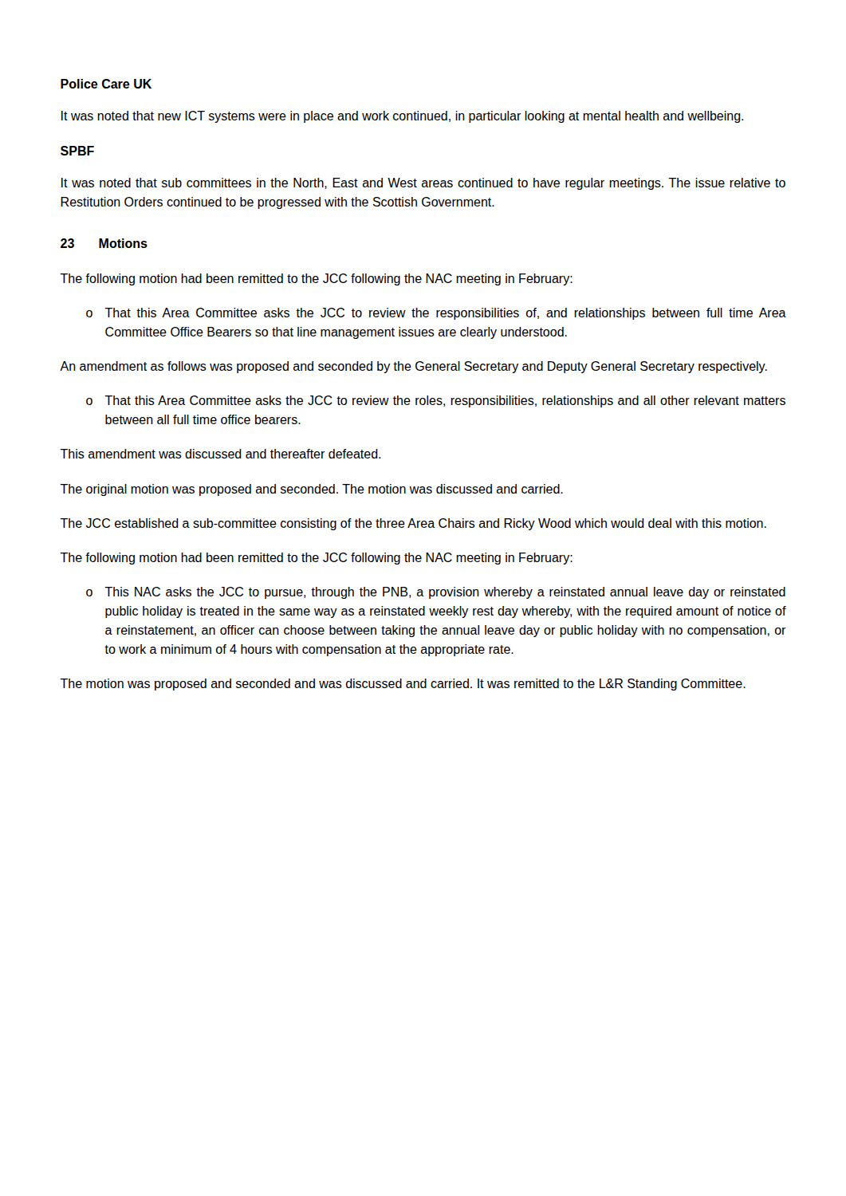Police Care UK
It was noted that new ICT systems were in place and work continued, in particular looking at mental health and wellbeing.
SPBF
It was noted that sub committees in the North, East and West areas continued to have regular meetings. The issue relative to Restitution Orders continued to be progressed with the Scottish Government.
23 Motions
The following motion had been remitted to the JCC following the NAC meeting in February:
That this Area Committee asks the JCC to review the responsibilities of, and relationships between full time Area Committee Office Bearers so that line management issues are clearly understood.
An amendment as follows was proposed and seconded by the General Secretary and Deputy General Secretary respectively.
That this Area Committee asks the JCC to review the roles, responsibilities, relationships and all other relevant matters between all full time office bearers.
This amendment was discussed and thereafter defeated.
The original motion was proposed and seconded. The motion was discussed and carried.
The JCC established a sub-committee consisting of the three Area Chairs and Ricky Wood which would deal with this motion.
The following motion had been remitted to the JCC following the NAC meeting in February:
This NAC asks the JCC to pursue, through the PNB, a provision whereby a reinstated annual leave day or reinstated public holiday is treated in the same way as a reinstated weekly rest day whereby, with the required amount of notice of a reinstatement, an officer can choose between taking the annual leave day or public holiday with no compensation, or to work a minimum of 4 hours with compensation at the appropriate rate.
The motion was proposed and seconded and was discussed and carried. It was remitted to the L&R Standing Committee.